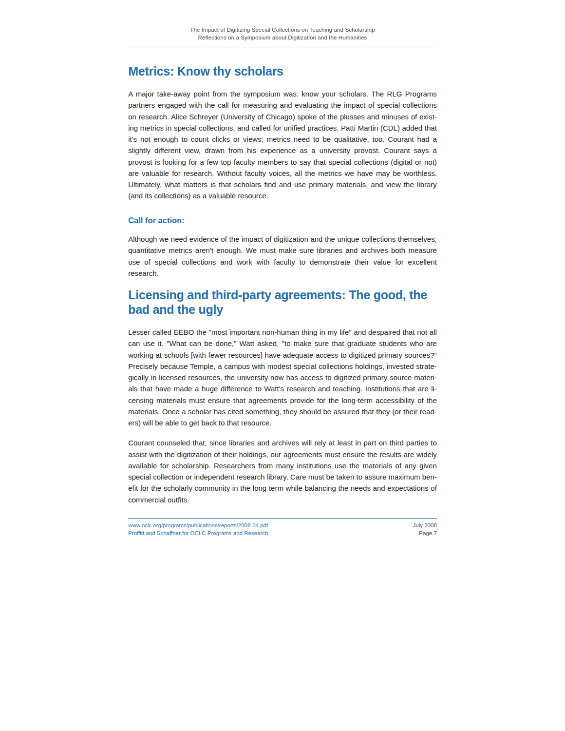The Impact of Digitizing Special Collections on Teaching and Scholarship
Reflections on a Symposium about Digitization and the Humanities
Metrics: Know thy scholars
A major take-away point from the symposium was: know your scholars. The RLG Programs partners engaged with the call for measuring and evaluating the impact of special collections on research. Alice Schreyer (University of Chicago) spoke of the plusses and minuses of existing metrics in special collections, and called for unified practices. Patti Martin (CDL) added that it's not enough to count clicks or views; metrics need to be qualitative, too. Courant had a slightly different view, drawn from his experience as a university provost. Courant says a provost is looking for a few top faculty members to say that special collections (digital or not) are valuable for research. Without faculty voices, all the metrics we have may be worthless. Ultimately, what matters is that scholars find and use primary materials, and view the library (and its collections) as a valuable resource.
Call for action:
Although we need evidence of the impact of digitization and the unique collections themselves, quantitative metrics aren't enough. We must make sure libraries and archives both measure use of special collections and work with faculty to demonstrate their value for excellent research.
Licensing and third-party agreements: The good, the bad and the ugly
Lesser called EEBO the "most important non-human thing in my life" and despaired that not all can use it. "What can be done," Watt asked, "to make sure that graduate students who are working at schools [with fewer resources] have adequate access to digitized primary sources?" Precisely because Temple, a campus with modest special collections holdings, invested strategically in licensed resources, the university now has access to digitized primary source materials that have made a huge difference to Watt's research and teaching. Institutions that are licensing materials must ensure that agreements provide for the long-term accessibility of the materials. Once a scholar has cited something, they should be assured that they (or their readers) will be able to get back to that resource.
Courant counseled that, since libraries and archives will rely at least in part on third parties to assist with the digitization of their holdings, our agreements must ensure the results are widely available for scholarship. Researchers from many institutions use the materials of any given special collection or independent research library. Care must be taken to assure maximum benefit for the scholarly community in the long term while balancing the needs and expectations of commercial outfits.
www.oclc.org/programs/publications/reports/2008-04.pdf
Proffitt and Schaffner for OCLC Programs and Research
July 2008
Page 7